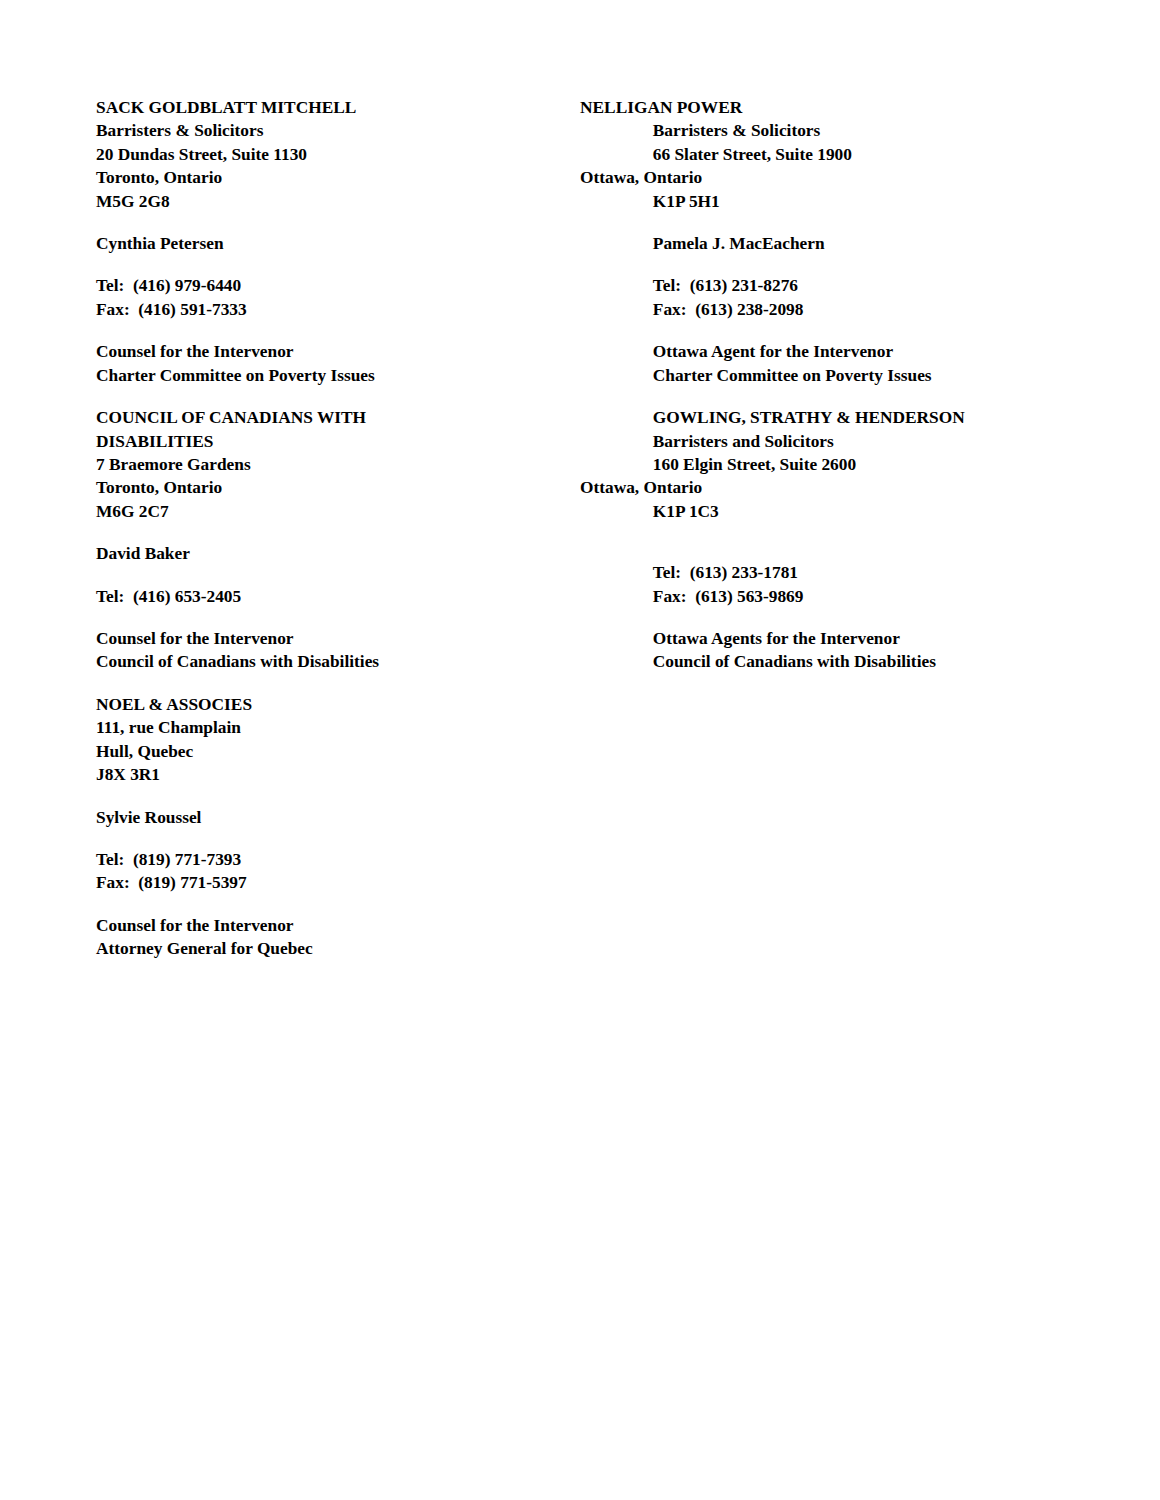| SACK GOLDBLATT MITCHELL Barristers & Solicitors 20 Dundas Street, Suite 1130 Toronto, Ontario M5G 2G8 Cynthia Petersen Tel: (416) 979-6440 Fax: (416) 591-7333 Counsel for the Intervenor Charter Committee on Poverty Issues COUNCIL OF CANADIANS WITH DISABILITIES 7 Braemore Gardens Toronto, Ontario M6G 2C7 David Baker Tel: (416) 653-2405 Counsel for the Intervenor Council of Canadians with Disabilities NOEL & ASSOCIES 111, rue Champlain Hull, Quebec J8X 3R1 Sylvie Roussel Tel: (819) 771-7393 Fax: (819) 771-5397 Counsel for the Intervenor Attorney General for Quebec | NELLIGAN POWER Barristers & Solicitors 66 Slater Street, Suite 1900 Ottawa, Ontario K1P 5H1 Pamela J. MacEachern Tel: (613) 231-8276 Fax: (613) 238-2098 Ottawa Agent for the Intervenor Charter Committee on Poverty Issues GOWLING, STRATHY & HENDERSON Barristers and Solicitors 160 Elgin Street, Suite 2600 Ottawa, Ontario K1P 1C3 Tel: (613) 233-1781 Fax: (613) 563-9869 Ottawa Agents for the Intervenor Council of Canadians with Disabilities |